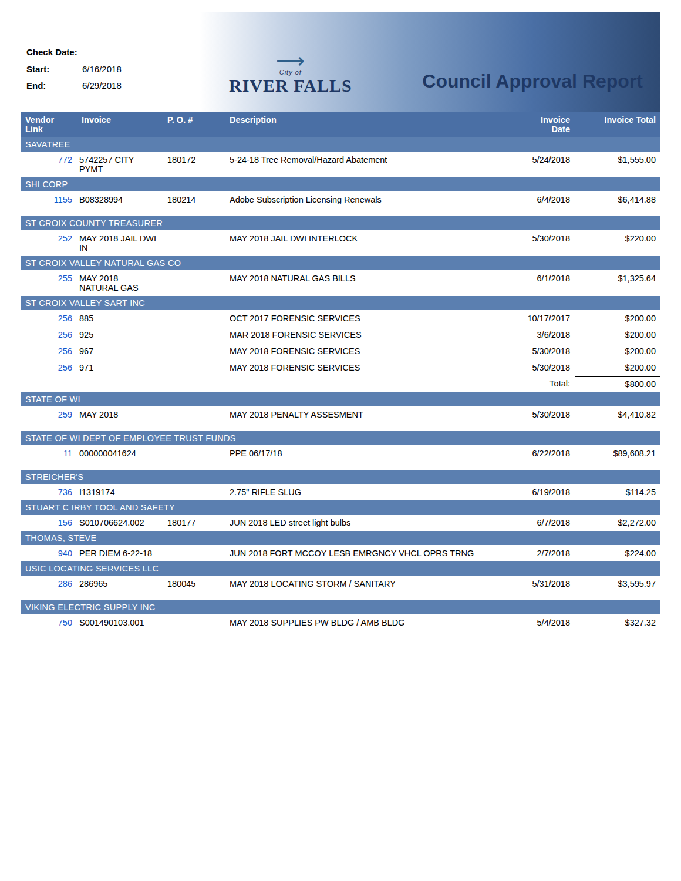Check Date:
Start: 6/16/2018
End: 6/29/2018
⟶
City of
RIVER FALLS
Council Approval Report
| Vendor Link | Invoice | P. O. # | Description | Invoice Date | Invoice Total |
| --- | --- | --- | --- | --- | --- |
| SAVATREE |
| 772 | 5742257 CITY PYMT | 180172 | 5-24-18 Tree Removal/Hazard Abatement | 5/24/2018 | $1,555.00 |
| SHI CORP |
| 1155 | B08328994 | 180214 | Adobe Subscription Licensing Renewals | 6/4/2018 | $6,414.88 |
| ST CROIX COUNTY TREASURER |
| 252 | MAY 2018 JAIL DWI IN | | MAY 2018 JAIL DWI INTERLOCK | 5/30/2018 | $220.00 |
| ST CROIX VALLEY NATURAL GAS CO |
| 255 | MAY 2018 NATURAL GAS | | MAY 2018 NATURAL GAS BILLS | 6/1/2018 | $1,325.64 |
| ST CROIX VALLEY SART INC |
| 256 | 885 | | OCT 2017 FORENSIC SERVICES | 10/17/2017 | $200.00 |
| 256 | 925 | | MAR 2018 FORENSIC SERVICES | 3/6/2018 | $200.00 |
| 256 | 967 | | MAY 2018 FORENSIC SERVICES | 5/30/2018 | $200.00 |
| 256 | 971 | | MAY 2018 FORENSIC SERVICES | 5/30/2018 | $200.00 |
| | | Total: | $800.00 |
| STATE OF WI |
| 259 | MAY 2018 | | MAY 2018 PENALTY ASSESMENT | 5/30/2018 | $4,410.82 |
| STATE OF WI DEPT OF EMPLOYEE TRUST FUNDS |
| 11 | 000000041624 | | PPE 06/17/18 | 6/22/2018 | $89,608.21 |
| STREICHER'S |
| 736 | I1319174 | | 2.75" RIFLE SLUG | 6/19/2018 | $114.25 |
| STUART C IRBY TOOL AND SAFETY |
| 156 | S010706624.002 | 180177 | JUN 2018 LED street light bulbs | 6/7/2018 | $2,272.00 |
| THOMAS, STEVE |
| 940 | PER DIEM 6-22-18 | | JUN 2018 FORT MCCOY LESB EMRGNCY VHCL OPRS TRNG | 2/7/2018 | $224.00 |
| USIC LOCATING SERVICES LLC |
| 286 | 286965 | 180045 | MAY 2018 LOCATING STORM / SANITARY | 5/31/2018 | $3,595.97 |
| VIKING ELECTRIC SUPPLY INC |
| 750 | S001490103.001 | | MAY 2018 SUPPLIES PW BLDG / AMB BLDG | 5/4/2018 | $327.32 |